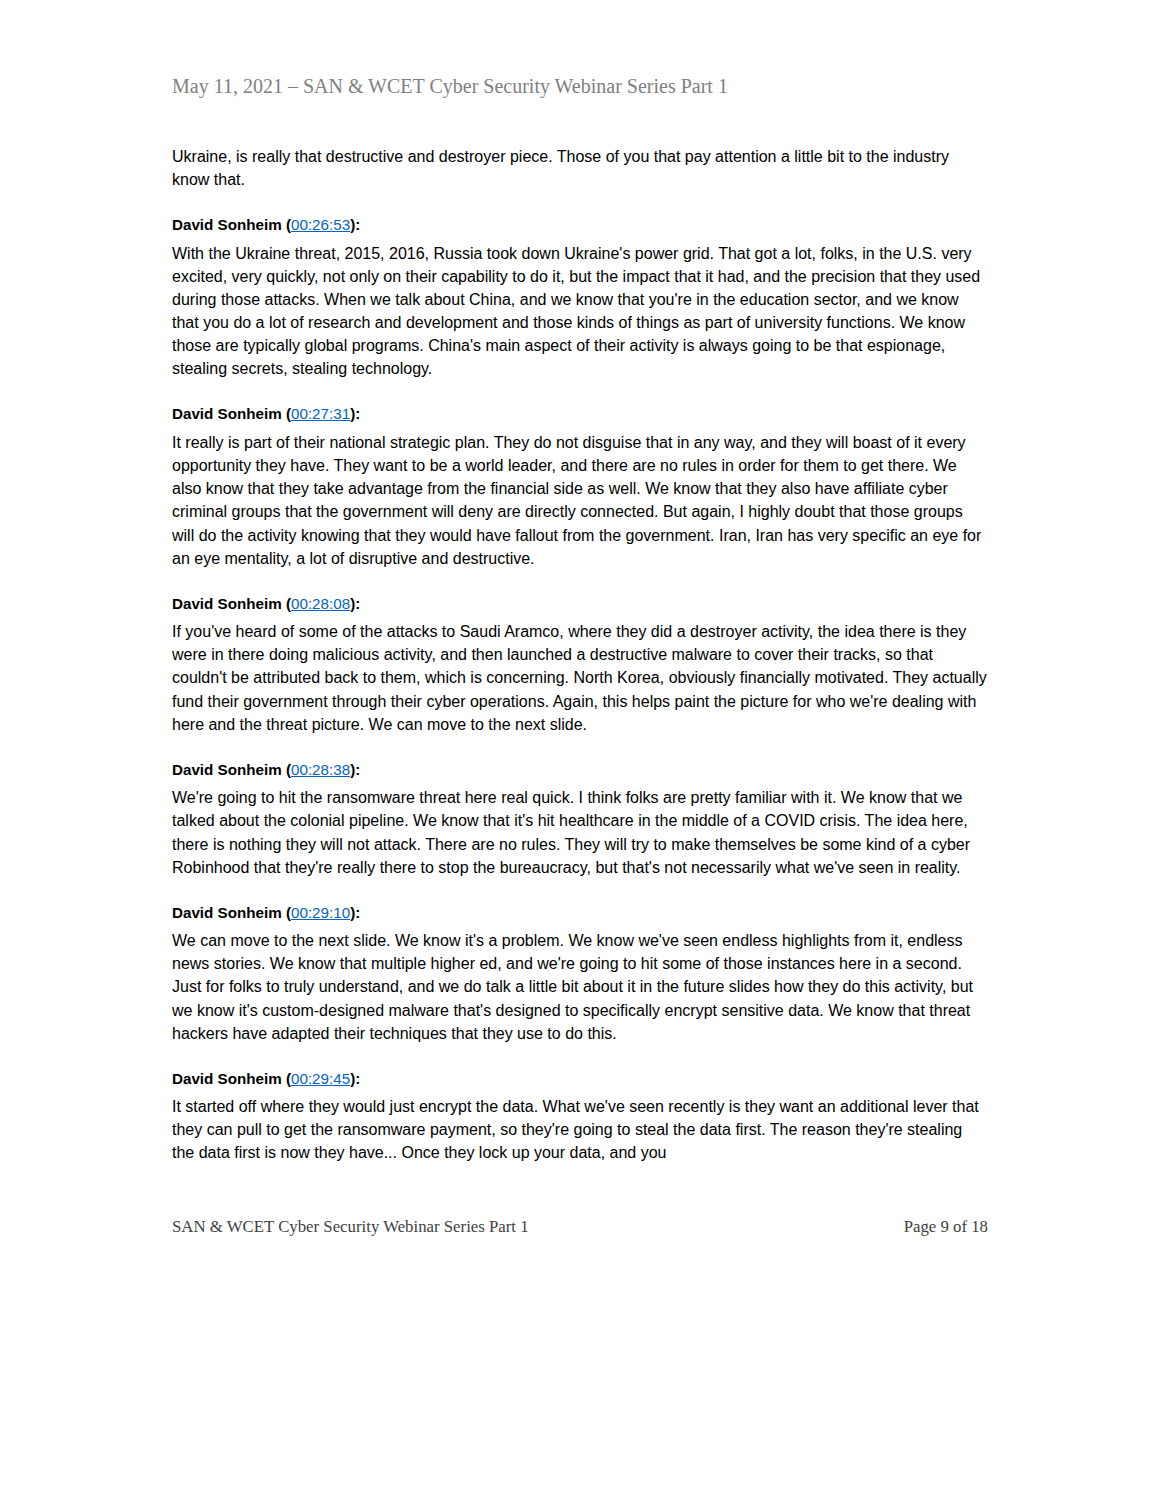May 11, 2021 – SAN & WCET Cyber Security Webinar Series Part 1
Ukraine, is really that destructive and destroyer piece. Those of you that pay attention a little bit to the industry know that.
David Sonheim (00:26:53):
With the Ukraine threat, 2015, 2016, Russia took down Ukraine's power grid. That got a lot, folks, in the U.S. very excited, very quickly, not only on their capability to do it, but the impact that it had, and the precision that they used during those attacks. When we talk about China, and we know that you're in the education sector, and we know that you do a lot of research and development and those kinds of things as part of university functions. We know those are typically global programs. China's main aspect of their activity is always going to be that espionage, stealing secrets, stealing technology.
David Sonheim (00:27:31):
It really is part of their national strategic plan. They do not disguise that in any way, and they will boast of it every opportunity they have. They want to be a world leader, and there are no rules in order for them to get there. We also know that they take advantage from the financial side as well. We know that they also have affiliate cyber criminal groups that the government will deny are directly connected. But again, I highly doubt that those groups will do the activity knowing that they would have fallout from the government. Iran, Iran has very specific an eye for an eye mentality, a lot of disruptive and destructive.
David Sonheim (00:28:08):
If you've heard of some of the attacks to Saudi Aramco, where they did a destroyer activity, the idea there is they were in there doing malicious activity, and then launched a destructive malware to cover their tracks, so that couldn't be attributed back to them, which is concerning. North Korea, obviously financially motivated. They actually fund their government through their cyber operations. Again, this helps paint the picture for who we're dealing with here and the threat picture. We can move to the next slide.
David Sonheim (00:28:38):
We're going to hit the ransomware threat here real quick. I think folks are pretty familiar with it. We know that we talked about the colonial pipeline. We know that it's hit healthcare in the middle of a COVID crisis. The idea here, there is nothing they will not attack. There are no rules. They will try to make themselves be some kind of a cyber Robinhood that they're really there to stop the bureaucracy, but that's not necessarily what we've seen in reality.
David Sonheim (00:29:10):
We can move to the next slide. We know it's a problem. We know we've seen endless highlights from it, endless news stories. We know that multiple higher ed, and we're going to hit some of those instances here in a second. Just for folks to truly understand, and we do talk a little bit about it in the future slides how they do this activity, but we know it's custom-designed malware that's designed to specifically encrypt sensitive data. We know that threat hackers have adapted their techniques that they use to do this.
David Sonheim (00:29:45):
It started off where they would just encrypt the data. What we've seen recently is they want an additional lever that they can pull to get the ransomware payment, so they're going to steal the data first. The reason they're stealing the data first is now they have... Once they lock up your data, and you
SAN & WCET Cyber Security Webinar Series Part 1 Page 9 of 18